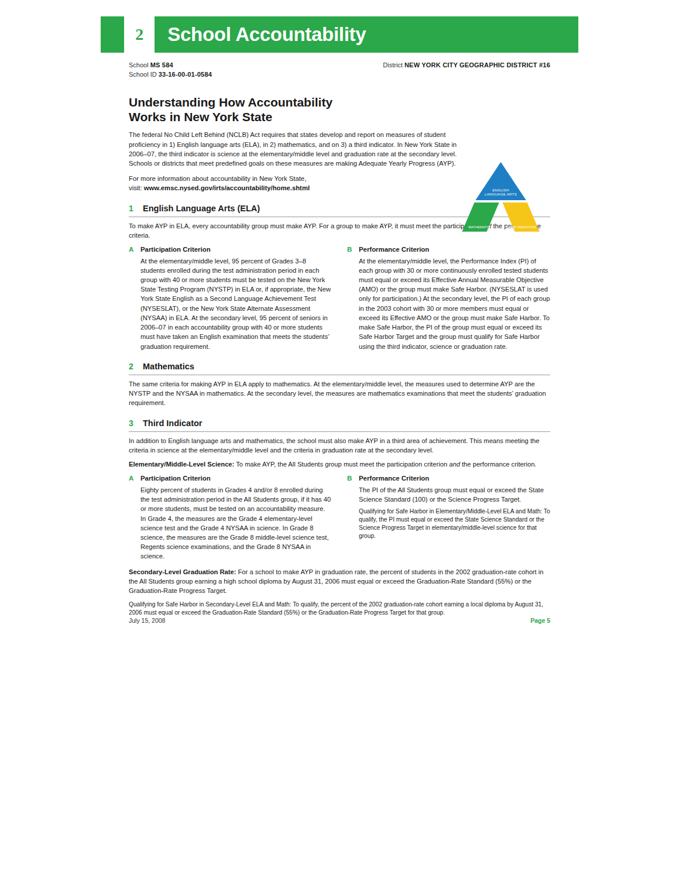2
School Accountability
School MS 584
School ID 33-16-00-01-0584
District NEW YORK CITY GEOGRAPHIC DISTRICT #16
Understanding How Accountability
Works in New York State
The federal No Child Left Behind (NCLB) Act requires that states develop and report on measures of student proficiency in 1) English language arts (ELA), in 2) mathematics, and on 3) a third indicator. In New York State in 2006–07, the third indicator is science at the elementary/middle level and graduation rate at the secondary level. Schools or districts that meet predefined goals on these measures are making Adequate Yearly Progress (AYP).
For more information about accountability in New York State,
visit: www.emsc.nysed.gov/irts/accountability/home.shtml
ENGLISH LANGUAGE ARTS MATHEMATICS THIRD INDICATOR
1
English Language Arts (ELA)
To make AYP in ELA, every accountability group must make AYP. For a group to make AYP, it must meet the participation and the performance criteria.
AParticipation Criterion
At the elementary/middle level, 95 percent of Grades 3–8 students enrolled during the test administration period in each group with 40 or more students must be tested on the New York State Testing Program (NYSTP) in ELA or, if appropriate, the New York State English as a Second Language Achievement Test (NYSESLAT), or the New York State Alternate Assessment (NYSAA) in ELA. At the secondary level, 95 percent of seniors in 2006–07 in each accountability group with 40 or more students must have taken an English examination that meets the students’ graduation requirement.
BPerformance Criterion
At the elementary/middle level, the Performance Index (PI) of each group with 30 or more continuously enrolled tested students must equal or exceed its Effective Annual Measurable Objective (AMO) or the group must make Safe Harbor. (NYSESLAT is used only for participation.) At the secondary level, the PI of each group in the 2003 cohort with 30 or more members must equal or exceed its Effective AMO or the group must make Safe Harbor. To make Safe Harbor, the PI of the group must equal or exceed its Safe Harbor Target and the group must qualify for Safe Harbor using the third indicator, science or graduation rate.
2
Mathematics
The same criteria for making AYP in ELA apply to mathematics. At the elementary/middle level, the measures used to determine AYP are the NYSTP and the NYSAA in mathematics. At the secondary level, the measures are mathematics examinations that meet the students’ graduation requirement.
3
Third Indicator
In addition to English language arts and mathematics, the school must also make AYP in a third area of achievement. This means meeting the criteria in science at the elementary/middle level and the criteria in graduation rate at the secondary level.
Elementary/Middle-Level Science: To make AYP, the All Students group must meet the participation criterion and the performance criterion.
AParticipation Criterion
Eighty percent of students in Grades 4 and/or 8 enrolled during the test administration period in the All Students group, if it has 40 or more students, must be tested on an accountability measure. In Grade 4, the measures are the Grade 4 elementary-level science test and the Grade 4 NYSAA in science. In Grade 8 science, the measures are the Grade 8 middle-level science test, Regents science examinations, and the Grade 8 NYSAA in science.
BPerformance Criterion
The PI of the All Students group must equal or exceed the State Science Standard (100) or the Science Progress Target.
Qualifying for Safe Harbor in Elementary/Middle-Level ELA and Math: To qualify, the PI must equal or exceed the State Science Standard or the Science Progress Target in elementary/middle-level science for that group.
Secondary-Level Graduation Rate: For a school to make AYP in graduation rate, the percent of students in the 2002 graduation-rate cohort in the All Students group earning a high school diploma by August 31, 2006 must equal or exceed the Graduation-Rate Standard (55%) or the Graduation-Rate Progress Target.
Qualifying for Safe Harbor in Secondary-Level ELA and Math: To qualify, the percent of the 2002 graduation-rate cohort earning a local diploma by August 31, 2006 must equal or exceed the Graduation-Rate Standard (55%) or the Graduation-Rate Progress Target for that group.
July 15, 2008 Page 5